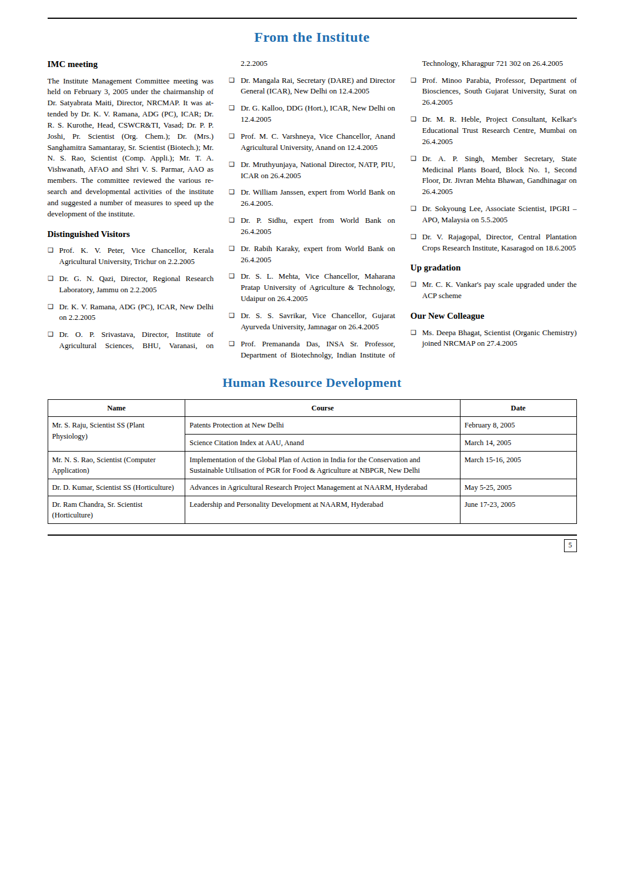From the Institute
IMC meeting
The Institute Management Committee meeting was held on February 3, 2005 under the chairmanship of Dr. Satyabrata Maiti, Director, NRCMAP. It was attended by Dr. K. V. Ramana, ADG (PC), ICAR; Dr. R. S. Kurothe, Head, CSWCR&TI, Vasad; Dr. P. P. Joshi, Pr. Scientist (Org. Chem.); Dr. (Mrs.) Sanghamitra Samantaray, Sr. Scientist (Biotech.); Mr. N. S. Rao, Scientist (Comp. Appli.); Mr. T. A. Vishwanath, AFAO and Shri V. S. Parmar, AAO as members. The committee reviewed the various research and developmental activities of the institute and suggested a number of measures to speed up the development of the institute.
Distinguished Visitors
Prof. K. V. Peter, Vice Chancellor, Kerala Agricultural University, Trichur on 2.2.2005
Dr. G. N. Qazi, Director, Regional Research Laboratory, Jammu on 2.2.2005
Dr. K. V. Ramana, ADG (PC), ICAR, New Delhi on 2.2.2005
Dr. O. P. Srivastava, Director, Institute of Agricultural Sciences, BHU, Varanasi, on 2.2.2005
Dr. Mangala Rai, Secretary (DARE) and Director General (ICAR), New Delhi on 12.4.2005
Dr. G. Kalloo, DDG (Hort.), ICAR, New Delhi on 12.4.2005
Prof. M. C. Varshneya, Vice Chancellor, Anand Agricultural University, Anand on 12.4.2005
Dr. Mruthyunjaya, National Director, NATP, PIU, ICAR on 26.4.2005
Dr. William Janssen, expert from World Bank on 26.4.2005.
Dr. P. Sidhu, expert from World Bank on 26.4.2005
Dr. Rabih Karaky, expert from World Bank on 26.4.2005
Dr. S. L. Mehta, Vice Chancellor, Maharana Pratap University of Agriculture & Technology, Udaipur on 26.4.2005
Dr. S. S. Savrikar, Vice Chancellor, Gujarat Ayurveda University, Jamnagar on 26.4.2005
Prof. Premananda Das, INSA Sr. Professor, Department of Biotechnolgy, Indian Institute of Technology, Kharagpur 721 302 on 26.4.2005
Prof. Minoo Parabia, Professor, Department of Biosciences, South Gujarat University, Surat on 26.4.2005
Dr. M. R. Heble, Project Consultant, Kelkar's Educational Trust Research Centre, Mumbai on 26.4.2005
Dr. A. P. Singh, Member Secretary, State Medicinal Plants Board, Block No. 1, Second Floor, Dr. Jivran Mehta Bhawan, Gandhinagar on 26.4.2005
Dr. Sokyoung Lee, Associate Scientist, IPGRI – APO, Malaysia on 5.5.2005
Dr. V. Rajagopal, Director, Central Plantation Crops Research Institute, Kasaragod on 18.6.2005
Up gradation
Mr. C. K. Vankar's pay scale upgraded under the ACP scheme
Our New Colleague
Ms. Deepa Bhagat, Scientist (Organic Chemistry) joined NRCMAP on 27.4.2005
Human Resource Development
| Name | Course | Date |
| --- | --- | --- |
| Mr. S. Raju, Scientist SS (Plant Physiology) | Patents Protection at New Delhi | February 8, 2005 |
| Science Citation Index at AAU, Anand | March 14, 2005 |
| Mr. N. S. Rao, Scientist (Computer Application) | Implementation of the Global Plan of Action in India for the Conservation and Sustainable Utilisation of PGR for Food & Agriculture at NBPGR, New Delhi | March 15-16, 2005 |
| Dr. D. Kumar, Scientist SS (Horticulture) | Advances in Agricultural Research Project Management at NAARM, Hyderabad | May 5-25, 2005 |
| Dr. Ram Chandra, Sr. Scientist (Horticulture) | Leadership and Personality Development at NAARM, Hyderabad | June 17-23, 2005 |
5